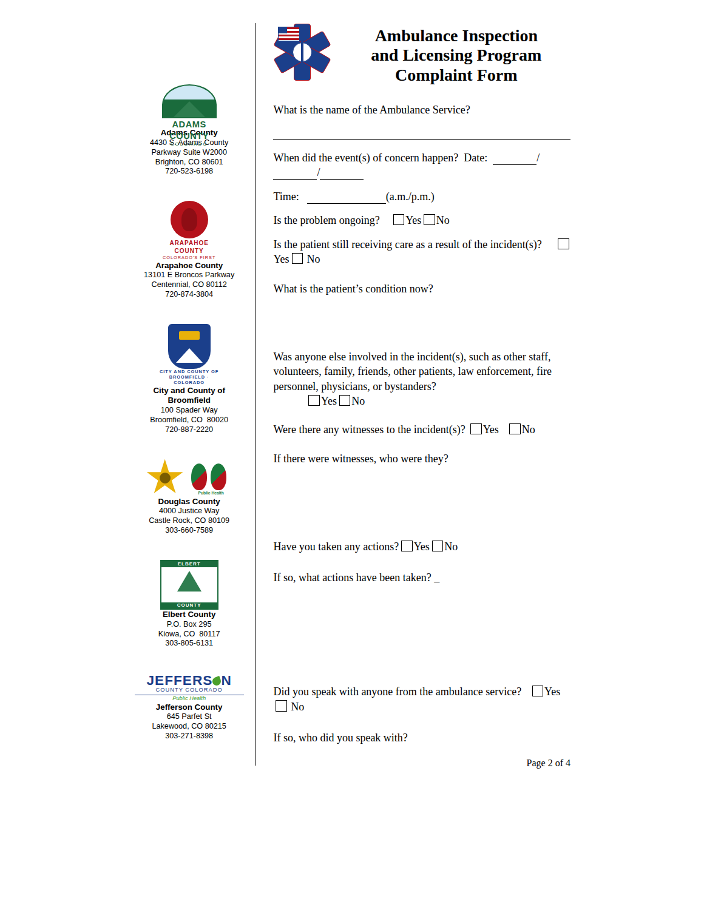ADAMS COUNTY
COLORADO
Adams County
4430 S. Adams County
Parkway Suite W2000
Brighton, CO 80601
720-523-6198
ARAPAHOE COUNTY
COLORADO'S FIRST
Arapahoe County
13101 E Broncos Parkway
Centennial, CO 80112
720-874-3804
CITY AND COUNTY OF BROOMFIELD · COLORADO
City and County of Broomfield
100 Spader Way
Broomfield, CO 80020
720-887-2220
Public Health
Douglas County
4000 Justice Way
Castle Rock, CO 80109
303-660-7589
ELBERT
COUNTY
Elbert County
P.O. Box 295
Kiowa, CO 80117
303-805-6131
JEFFERS N
COUNTY COLORADO
Public Health
Jefferson County
645 Parfet St
Lakewood, CO 80215
303-271-8398
Ambulance Inspection
and Licensing Program
Complaint Form
What is the name of the Ambulance Service?
When did the event(s) of concern happen? Date: / /
Time: (a.m./p.m.)
Is the problem ongoing? Yes No
Is the patient still receiving care as a result of the incident(s)? Yes No
What is the patient’s condition now?
Was anyone else involved in the incident(s), such as other staff, volunteers, family, friends, other patients, law enforcement, fire personnel, physicians, or bystanders?
Yes No
Were there any witnesses to the incident(s)? Yes No
If there were witnesses, who were they?
Have you taken any actions? Yes No
If so, what actions have been taken? _
Did you speak with anyone from the ambulance service? Yes No
If so, who did you speak with?
Page 2 of 4